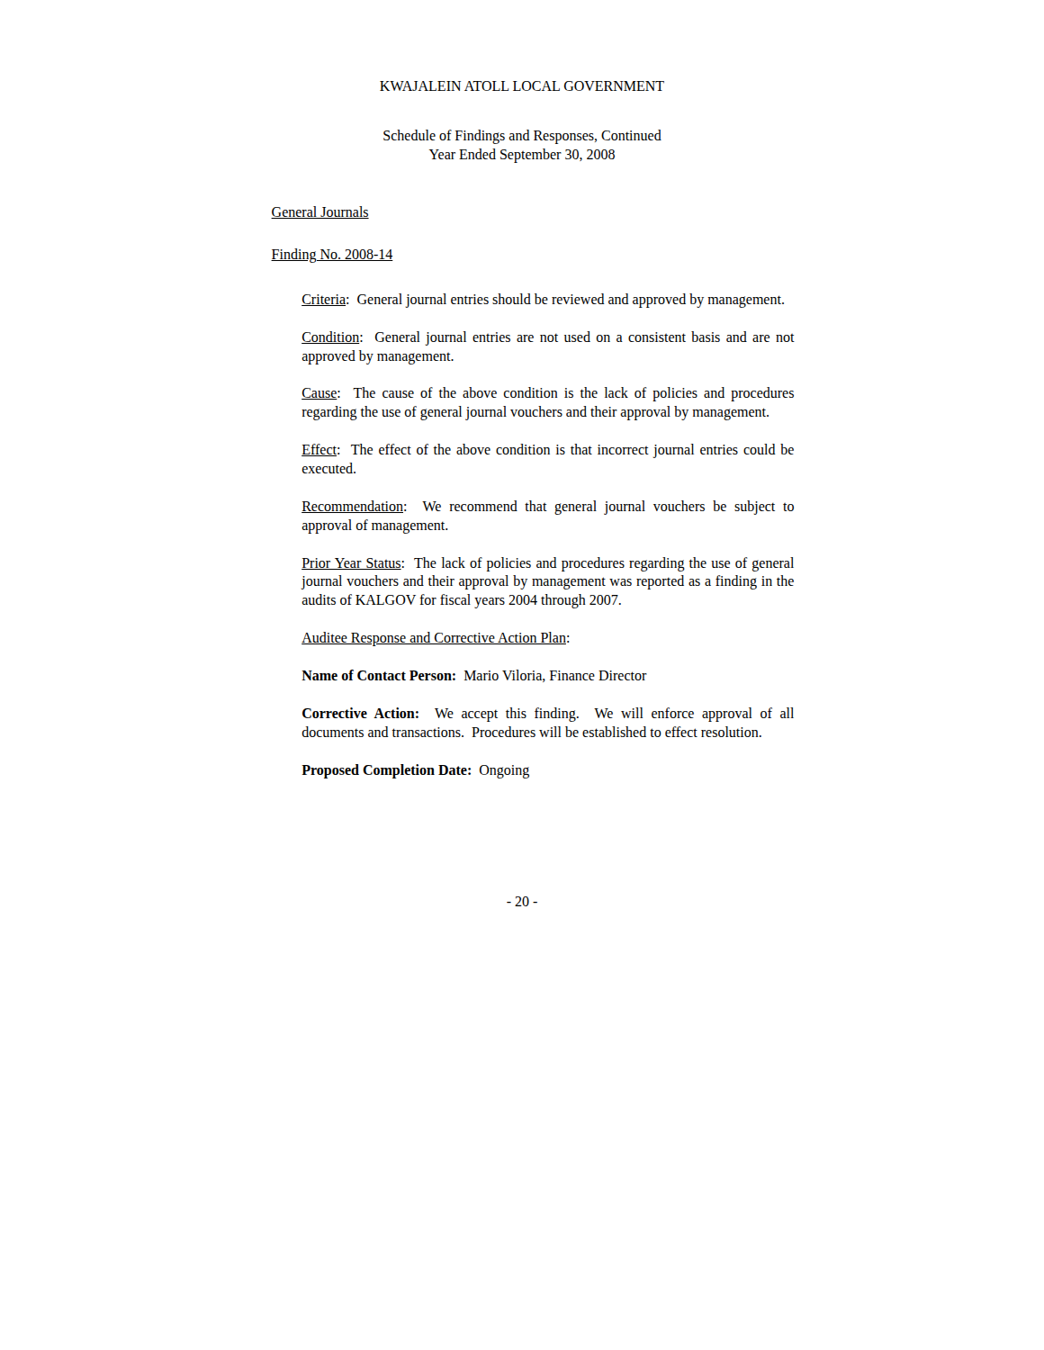KWAJALEIN ATOLL LOCAL GOVERNMENT
Schedule of Findings and Responses, Continued
Year Ended September 30, 2008
General Journals
Finding No. 2008-14
Criteria: General journal entries should be reviewed and approved by management.
Condition: General journal entries are not used on a consistent basis and are not approved by management.
Cause: The cause of the above condition is the lack of policies and procedures regarding the use of general journal vouchers and their approval by management.
Effect: The effect of the above condition is that incorrect journal entries could be executed.
Recommendation: We recommend that general journal vouchers be subject to approval of management.
Prior Year Status: The lack of policies and procedures regarding the use of general journal vouchers and their approval by management was reported as a finding in the audits of KALGOV for fiscal years 2004 through 2007.
Auditee Response and Corrective Action Plan:
Name of Contact Person: Mario Viloria, Finance Director
Corrective Action: We accept this finding. We will enforce approval of all documents and transactions. Procedures will be established to effect resolution.
Proposed Completion Date: Ongoing
- 20 -